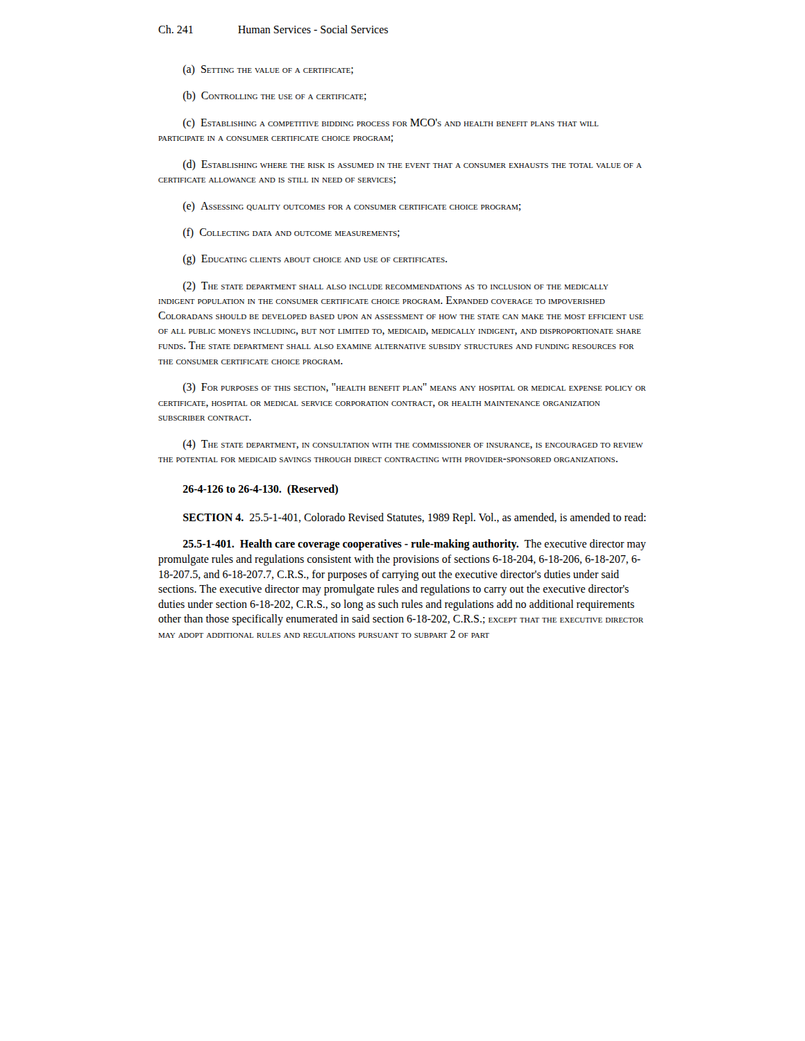Ch. 241 Human Services - Social Services
(a) Setting the value of a certificate;
(b) Controlling the use of a certificate;
(c) Establishing a competitive bidding process for MCO's and health benefit plans that will participate in a consumer certificate choice program;
(d) Establishing where the risk is assumed in the event that a consumer exhausts the total value of a certificate allowance and is still in need of services;
(e) Assessing quality outcomes for a consumer certificate choice program;
(f) Collecting data and outcome measurements;
(g) Educating clients about choice and use of certificates.
(2) The state department shall also include recommendations as to inclusion of the medically indigent population in the consumer certificate choice program. Expanded coverage to impoverished Coloradans should be developed based upon an assessment of how the state can make the most efficient use of all public moneys including, but not limited to, medicaid, medically indigent, and disproportionate share funds. The state department shall also examine alternative subsidy structures and funding resources for the consumer certificate choice program.
(3) For purposes of this section, "health benefit plan" means any hospital or medical expense policy or certificate, hospital or medical service corporation contract, or health maintenance organization subscriber contract.
(4) The state department, in consultation with the commissioner of insurance, is encouraged to review the potential for medicaid savings through direct contracting with provider-sponsored organizations.
26-4-126 to 26-4-130. (Reserved)
SECTION 4. 25.5-1-401, Colorado Revised Statutes, 1989 Repl. Vol., as amended, is amended to read:
25.5-1-401. Health care coverage cooperatives - rule-making authority. The executive director may promulgate rules and regulations consistent with the provisions of sections 6-18-204, 6-18-206, 6-18-207, 6-18-207.5, and 6-18-207.7, C.R.S., for purposes of carrying out the executive director's duties under said sections. The executive director may promulgate rules and regulations to carry out the executive director's duties under section 6-18-202, C.R.S., so long as such rules and regulations add no additional requirements other than those specifically enumerated in said section 6-18-202, C.R.S.; except that the executive director may adopt additional rules and regulations pursuant to subpart 2 of part